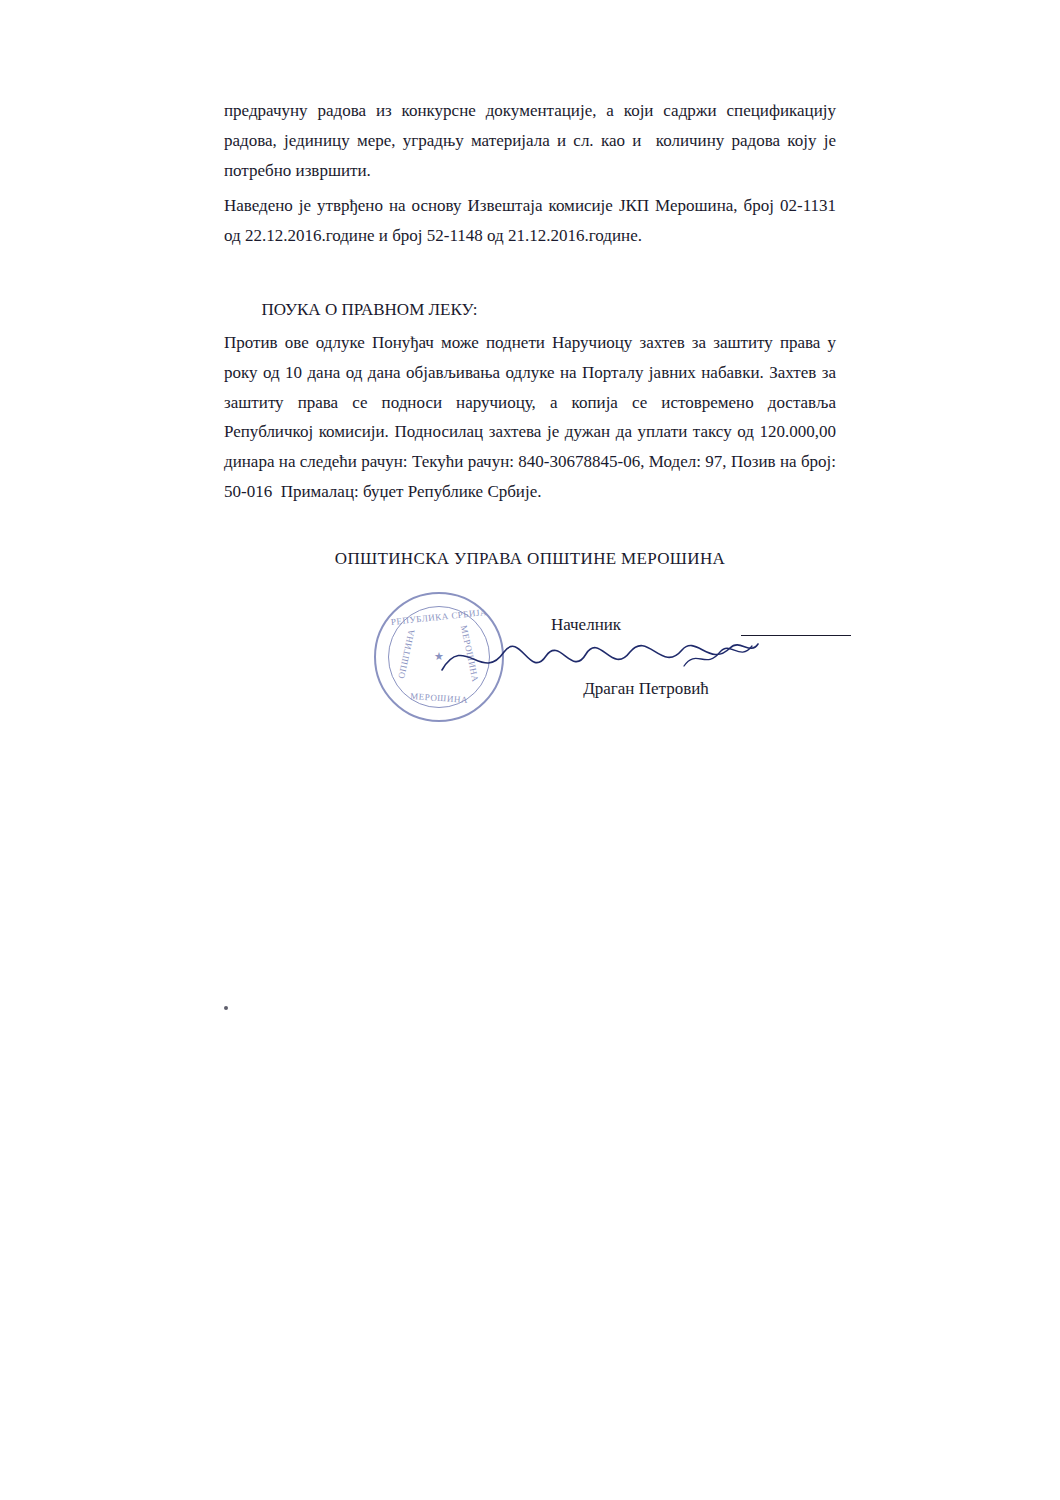предрачуну радова из конкурсне документације, а који садржи спецификацију радова, јединицу мере, уградњу материјала и сл. као и количину радова коју је потребно извршити.
Наведено је утврђено на основу Извештаја комисије ЈКП Мерошина, број 02-1131 од 22.12.2016.године и број 52-1148 од 21.12.2016.године.
ПОУКА О ПРАВНОМ ЛЕКУ:
Против ове одлуке Понуђач може поднети Наручиоцу захтев за заштиту права у року од 10 дана од дана објављивања одлуке на Порталу јавних набавки. Захтев за заштиту права се подноси наручиоцу, а копија се истовремено доставља Републичкој комисији. Подносилац захтева је дужан да уплати таксу од 120.000,00 динара на следећи рачун: Текући рачун: 840-30678845-06, Модел: 97, Позив на број: 50-016 Прималац: буџет Републике Србије.
ОПШТИНСКА УПРАВА ОПШТИНЕ МЕРОШИНА
РЕПУБЛИКА СРБИЈА ОПШТИНА МЕРОШИНА МЕРОШИНА ★
Начелник Драган Петровић